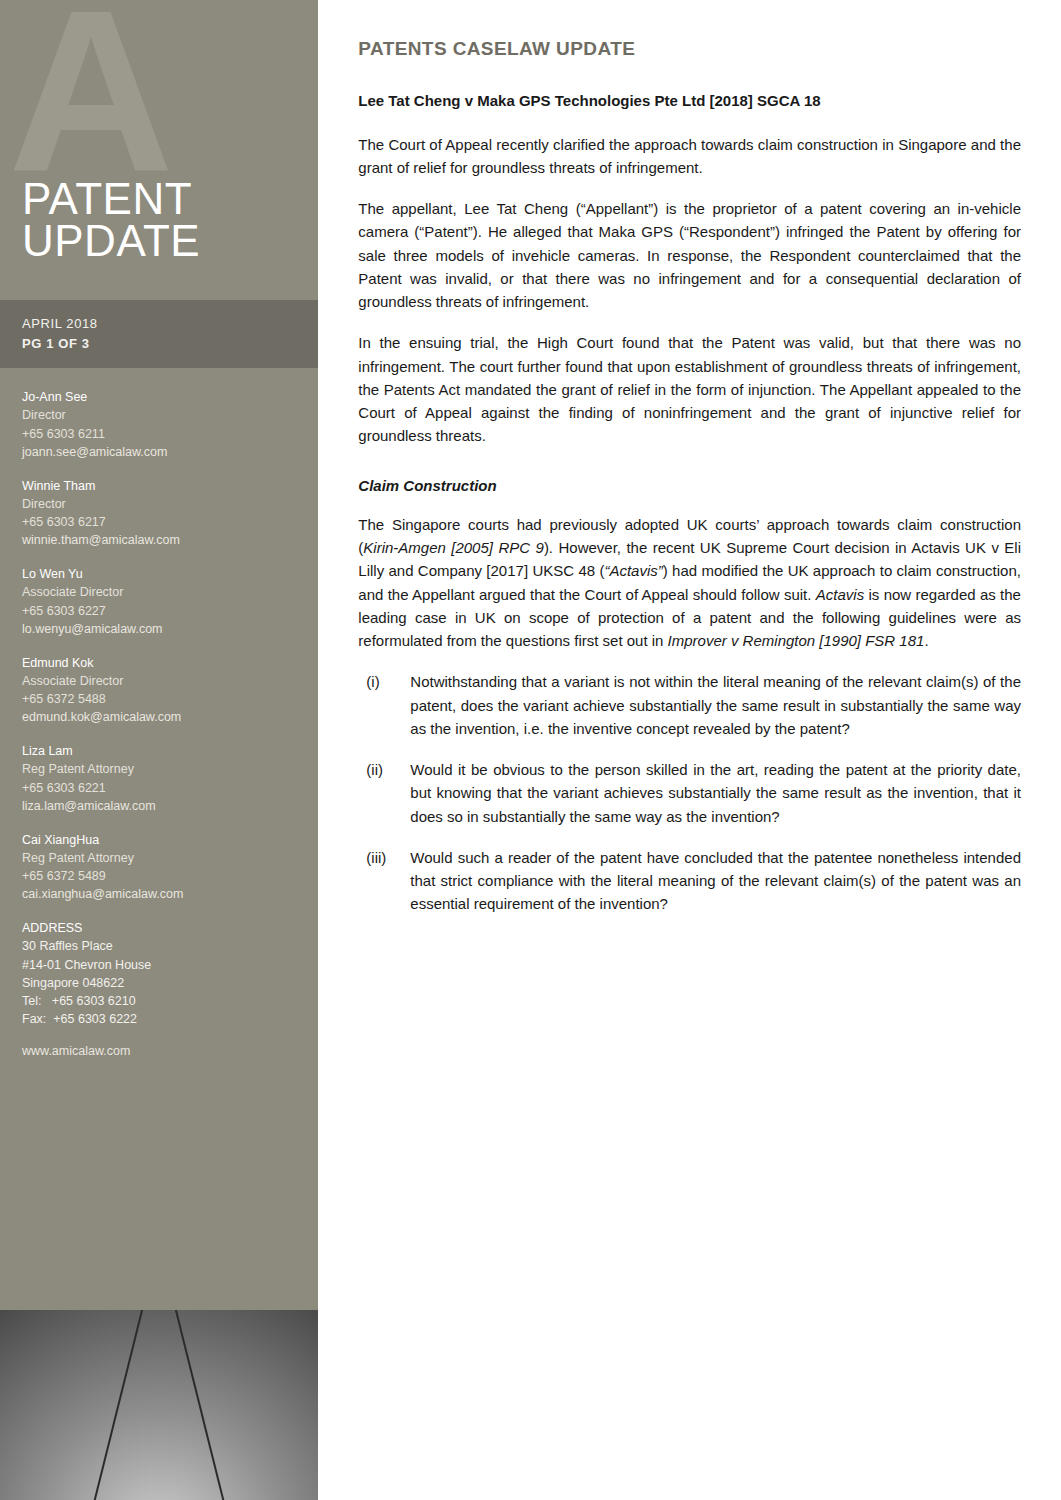A
Patent Update
April 2018
PG 1 OF 3
Jo-Ann See
Director
+65 6303 6211
joann.see@amicalaw.com
Winnie Tham
Director
+65 6303 6217
winnie.tham@amicalaw.com
Lo Wen Yu
Associate Director
+65 6303 6227
lo.wenyu@amicalaw.com
Edmund Kok
Associate Director
+65 6372 5488
edmund.kok@amicalaw.com
Liza Lam
Reg Patent Attorney
+65 6303 6221
liza.lam@amicalaw.com
Cai XiangHua
Reg Patent Attorney
+65 6372 5489
cai.xianghua@amicalaw.com
Address
30 Raffles Place
#14-01 Chevron House
Singapore 048622
Tel: +65 6303 6210
Fax: +65 6303 6222
www.amicalaw.com
Patents Caselaw Update
Lee Tat Cheng v Maka GPS Technologies Pte Ltd [2018] SGCA 18
The Court of Appeal recently clarified the approach towards claim construction in Singapore and the grant of relief for groundless threats of infringement.
The appellant, Lee Tat Cheng (“Appellant”) is the proprietor of a patent covering an in-vehicle camera (“Patent”). He alleged that Maka GPS (“Respondent”) infringed the Patent by offering for sale three models of invehicle cameras. In response, the Respondent counterclaimed that the Patent was invalid, or that there was no infringement and for a consequential declaration of groundless threats of infringement.
In the ensuing trial, the High Court found that the Patent was valid, but that there was no infringement. The court further found that upon establishment of groundless threats of infringement, the Patents Act mandated the grant of relief in the form of injunction. The Appellant appealed to the Court of Appeal against the finding of noninfringement and the grant of injunctive relief for groundless threats.
Claim Construction
The Singapore courts had previously adopted UK courts’ approach towards claim construction (Kirin-Amgen [2005] RPC 9). However, the recent UK Supreme Court decision in Actavis UK v Eli Lilly and Company [2017] UKSC 48 (“Actavis”) had modified the UK approach to claim construction, and the Appellant argued that the Court of Appeal should follow suit. Actavis is now regarded as the leading case in UK on scope of protection of a patent and the following guidelines were as reformulated from the questions first set out in Improver v Remington [1990] FSR 181.
Notwithstanding that a variant is not within the literal meaning of the relevant claim(s) of the patent, does the variant achieve substantially the same result in substantially the same way as the invention, i.e. the inventive concept revealed by the patent?
Would it be obvious to the person skilled in the art, reading the patent at the priority date, but knowing that the variant achieves substantially the same result as the invention, that it does so in substantially the same way as the invention?
Would such a reader of the patent have concluded that the patentee nonetheless intended that strict compliance with the literal meaning of the relevant claim(s) of the patent was an essential requirement of the invention?